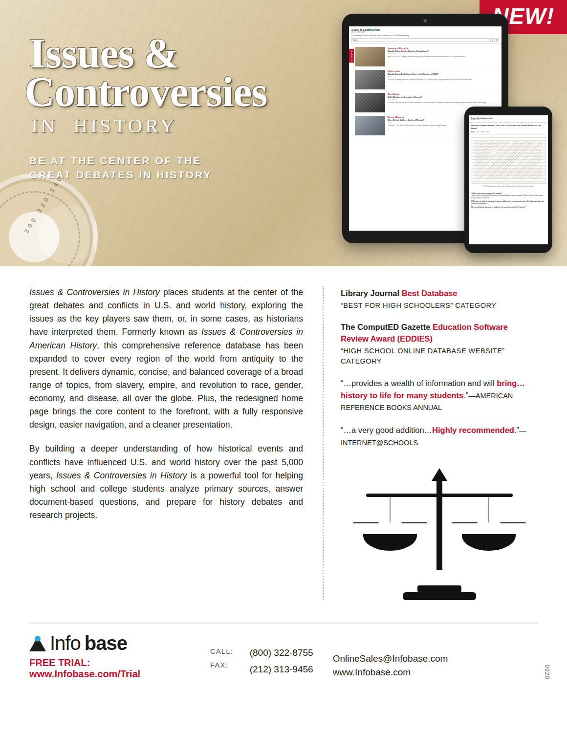300 320 340
NEW!
Issues &Controversies
IN HISTORY
Be at the center of the
great debates in history
Issues & Controversies IN HISTORY
Use Primary Sources to Analyze Great Conflicts in U.S. and World History
Q
FEATURED
Voyages of Zheng He
Should China End Its Maritime Expeditions?
1405–1433
From 1405 to 1433, Zheng He led seven long-distance Chinese maritime expeditions through Africa and Asian countries.
Right to Vote
Should Susan B. Anthony Vote in the Election of 1872?
1872
Did Susan B. Anthony break the law when she voted in 1872? Or was voting a right guaranteed to all citizens of the United States?
Black Death
Did It Weaken or Strengthen Europe?
1347–1349
The Black Death was one of the deadliest pandemics in history, killing tens of millions of people and reshaping Europe's population, labor, and economy.
Boston Massacre
Were British Soldiers Guilty of Murder?
1770
On March 5, 1770, British soldiers fired into a crowd of colonists in Boston, killing five men.
Issues & Controversies IN HISTORY
Johnson Impeachment: The Cruel Uncle and the Vetoed Babes in the Wood
Share Cite Print Email
The following questions may be used in helping students interpret the cartoon's message.
1. What is the main message of this cartoon? Look carefully at the figures and the text of President Andrew Johnson approach? Why is Johnson floating them through "Babes in the Wood"? 2. What do you think the cartoonist's opinion of Johnson's reconstruction plan is? In what ways does the cartoon help explain it? 3. Do you think that Congress is justified in its impeachment of the President?
Issues & Controversies in History places students at the center of the great debates and conflicts in U.S. and world history, exploring the issues as the key players saw them, or, in some cases, as historians have interpreted them. Formerly known as Issues & Controversies in American History, this comprehensive reference database has been expanded to cover every region of the world from antiquity to the present. It delivers dynamic, concise, and balanced coverage of a broad range of topics, from slavery, empire, and revolution to race, gender, economy, and disease, all over the globe. Plus, the redesigned home page brings the core content to the forefront, with a fully responsive design, easier navigation, and a cleaner presentation.
By building a deeper understanding of how historical events and conflicts have influenced U.S. and world history over the past 5,000 years, Issues & Controversies in History is a powerful tool for helping high school and college students analyze primary sources, answer document-based questions, and prepare for history debates and research projects.
Library Journal Best Database “Best for High Schoolers” Category
The ComputED Gazette Education Software Review Award (EDDIES) “High School Online Database Website” Category
“…provides a wealth of information and will bring…history to life for many students.”—American Reference Books Annual
“…a very good addition…Highly recommended.”—Internet@Schools
Infobase
FREE TRIAL: www.Infobase.com/Trial
Call:
Fax:
(800) 322-8755
(212) 313-9456
OnlineSales@Infobase.com
www.Infobase.com
0920